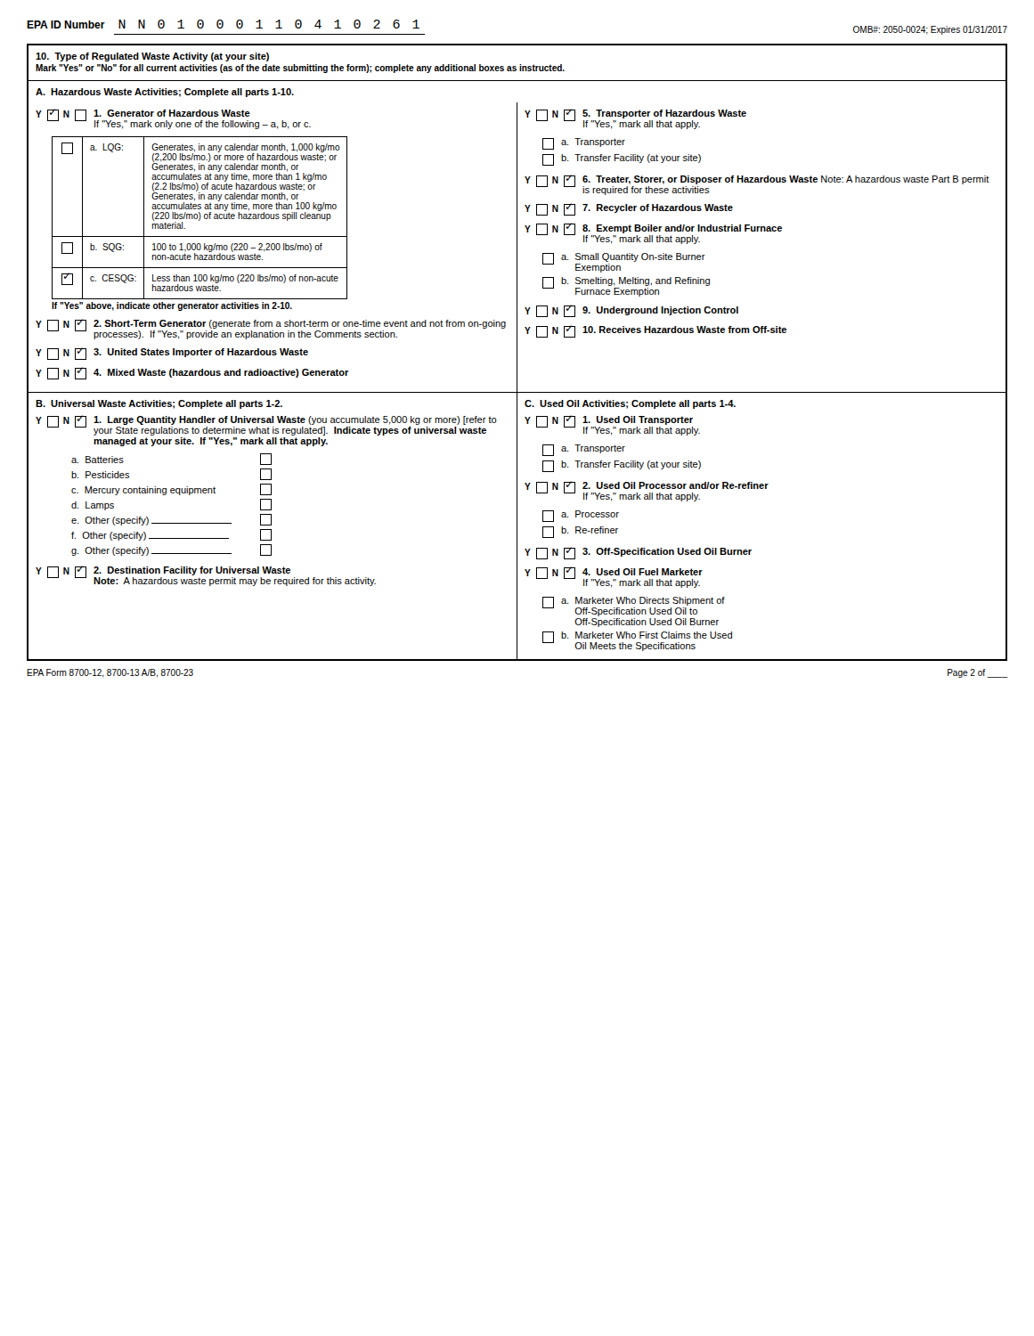EPA ID Number N N 0 1 0 0 0 1 1 0 4 1 0 2 6 1
OMB#: 2050-0024; Expires 01/31/2017
| 10. Type of Regulated Waste Activity (at your site) Mark "Yes" or "No" for all current activities (as of the date submitting the form); complete any additional boxes as instructed. |
| A. Hazardous Waste Activities; Complete all parts 1-10. |
| Y N 1. Generator of Hazardous Waste If "Yes," mark only one of the following – a, b, or c. / / a. LQG: / Generates, in any calendar month, 1,000 kg/mo (2,200 lbs/mo.) or more of hazardous waste; or Generates, in any calendar month, or accumulates at any time, more than 1 kg/mo (2.2 lbs/mo) of acute hazardous waste; or Generates, in any calendar month, or accumulates at any time, more than 100 kg/mo (220 lbs/mo) of acute hazardous spill cleanup material. / / / b. SQG: / 100 to 1,000 kg/mo (220 – 2,200 lbs/mo) of non-acute hazardous waste. / / / c. CESQG: / Less than 100 kg/mo (220 lbs/mo) of non-acute hazardous waste. / If "Yes" above, indicate other generator activities in 2-10. Y N 2. Short-Term Generator (generate from a short-term or one-time event and not from on-going processes). If "Yes," provide an explanation in the Comments section. Y N 3. United States Importer of Hazardous Waste Y N 4. Mixed Waste (hazardous and radioactive) Generator | Y N 5. Transporter of Hazardous Waste If "Yes," mark all that apply. a. Transporter b. Transfer Facility (at your site) Y N 6. Treater, Storer, or Disposer of Hazardous Waste Note: A hazardous waste Part B permit is required for these activities Y N 7. Recycler of Hazardous Waste Y N 8. Exempt Boiler and/or Industrial Furnace If "Yes," mark all that apply. a. Small Quantity On-site Burner Exemption b. Smelting, Melting, and Refining Furnace Exemption Y N 9. Underground Injection Control Y N 10. Receives Hazardous Waste from Off-site |
| B. Universal Waste Activities; Complete all parts 1-2. Y N 1. Large Quantity Handler of Universal Waste (you accumulate 5,000 kg or more) [refer to your State regulations to determine what is regulated]. Indicate types of universal waste managed at your site. If "Yes," mark all that apply. a. Batteries b. Pesticides c. Mercury containing equipment d. Lamps e. Other (specify) f. Other (specify) g. Other (specify) Y N 2. Destination Facility for Universal Waste Note: A hazardous waste permit may be required for this activity. | C. Used Oil Activities; Complete all parts 1-4. Y N 1. Used Oil Transporter If "Yes," mark all that apply. a. Transporter b. Transfer Facility (at your site) Y N 2. Used Oil Processor and/or Re-refiner If "Yes," mark all that apply. a. Processor b. Re-refiner Y N 3. Off-Specification Used Oil Burner Y N 4. Used Oil Fuel Marketer If "Yes," mark all that apply. a. Marketer Who Directs Shipment of Off-Specification Used Oil to Off-Specification Used Oil Burner b. Marketer Who First Claims the Used Oil Meets the Specifications |
EPA Form 8700-12, 8700-13 A/B, 8700-23
Page 2 of ____